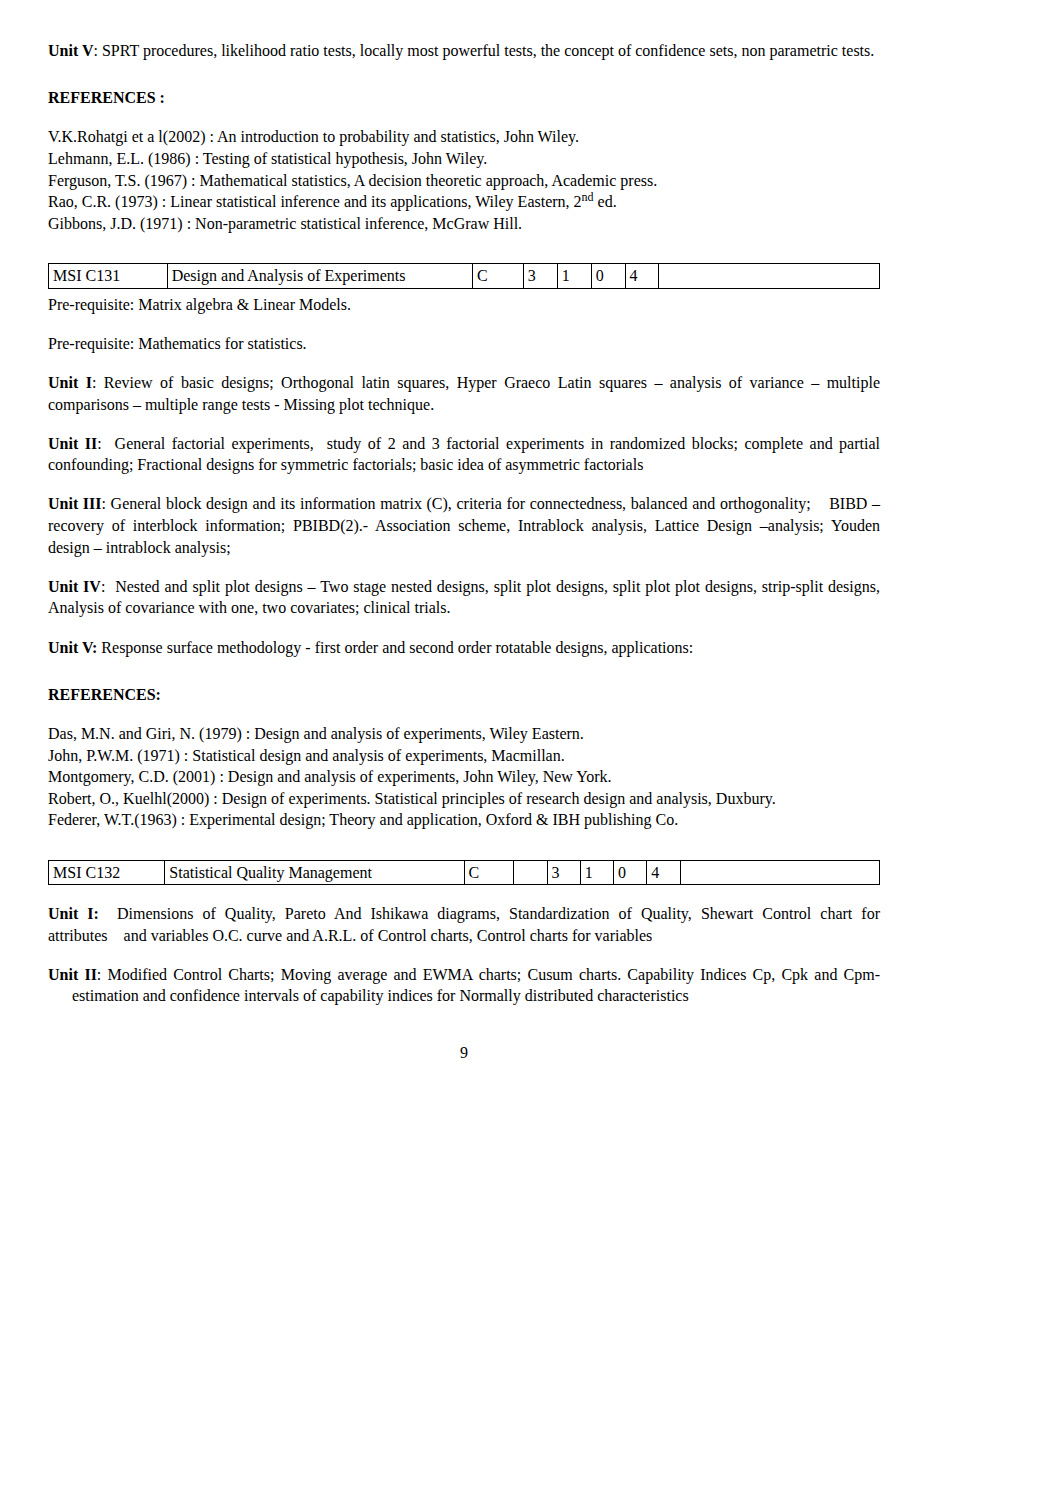Unit V: SPRT procedures, likelihood ratio tests, locally most powerful tests, the concept of confidence sets, non parametric tests.
REFERENCES :
V.K.Rohatgi et a l(2002) : An introduction to probability and statistics, John Wiley.
Lehmann, E.L. (1986) : Testing of statistical hypothesis, John Wiley.
Ferguson, T.S. (1967) : Mathematical statistics, A decision theoretic approach, Academic press.
Rao, C.R. (1973) : Linear statistical inference and its applications, Wiley Eastern, 2nd ed.
Gibbons, J.D. (1971) : Non-parametric statistical inference, McGraw Hill.
| MSI C131 | Design and Analysis of Experiments | C | 3 | 1 | 0 | 4 | |
Pre-requisite: Matrix algebra & Linear Models.
Pre-requisite: Mathematics for statistics.
Unit I: Review of basic designs; Orthogonal latin squares, Hyper Graeco Latin squares – analysis of variance – multiple comparisons – multiple range tests - Missing plot technique.
Unit II: General factorial experiments, study of 2 and 3 factorial experiments in randomized blocks; complete and partial confounding; Fractional designs for symmetric factorials; basic idea of asymmetric factorials
Unit III: General block design and its information matrix (C), criteria for connectedness, balanced and orthogonality; BIBD – recovery of interblock information; PBIBD(2).- Association scheme, Intrablock analysis, Lattice Design –analysis; Youden design – intrablock analysis;
Unit IV: Nested and split plot designs – Two stage nested designs, split plot designs, split plot plot designs, strip-split designs, Analysis of covariance with one, two covariates; clinical trials.
Unit V: Response surface methodology - first order and second order rotatable designs, applications:
REFERENCES:
Das, M.N. and Giri, N. (1979) : Design and analysis of experiments, Wiley Eastern.
John, P.W.M. (1971) : Statistical design and analysis of experiments, Macmillan.
Montgomery, C.D. (2001) : Design and analysis of experiments, John Wiley, New York.
Robert, O., Kuelhl(2000) : Design of experiments. Statistical principles of research design and analysis, Duxbury.
Federer, W.T.(1963) : Experimental design; Theory and application, Oxford & IBH publishing Co.
| MSI C132 | Statistical Quality Management | C | | 3 | 1 | 0 | 4 | |
Unit I: Dimensions of Quality, Pareto And Ishikawa diagrams, Standardization of Quality, Shewart Control chart for attributes and variables O.C. curve and A.R.L. of Control charts, Control charts for variables
Unit II: Modified Control Charts; Moving average and EWMA charts; Cusum charts. Capability Indices Cp, Cpk and Cpm- estimation and confidence intervals of capability indices for Normally distributed characteristics
9